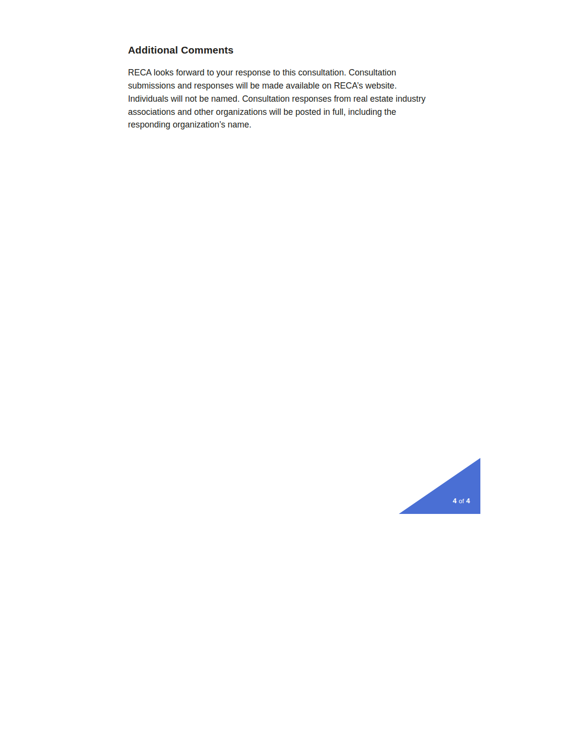Additional Comments
RECA looks forward to your response to this consultation. Consultation submissions and responses will be made available on RECA’s website. Individuals will not be named. Consultation responses from real estate industry associations and other organizations will be posted in full, including the responding organization’s name.
4 of 4